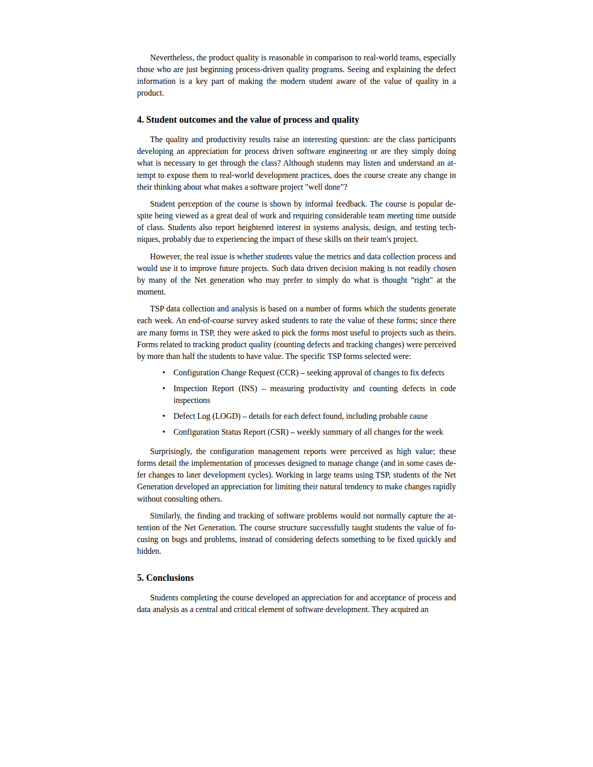Nevertheless, the product quality is reasonable in comparison to real-world teams, especially those who are just beginning process-driven quality programs. Seeing and explaining the defect information is a key part of making the modern student aware of the value of quality in a product.
4. Student outcomes and the value of process and quality
The quality and productivity results raise an interesting question: are the class participants developing an appreciation for process driven software engineering or are they simply doing what is necessary to get through the class? Although students may listen and understand an attempt to expose them to real-world development practices, does the course create any change in their thinking about what makes a software project "well done"?
Student perception of the course is shown by informal feedback. The course is popular despite being viewed as a great deal of work and requiring considerable team meeting time outside of class. Students also report heightened interest in systems analysis, design, and testing techniques, probably due to experiencing the impact of these skills on their team's project.
However, the real issue is whether students value the metrics and data collection process and would use it to improve future projects. Such data driven decision making is not readily chosen by many of the Net generation who may prefer to simply do what is thought "right" at the moment.
TSP data collection and analysis is based on a number of forms which the students generate each week. An end-of-course survey asked students to rate the value of these forms; since there are many forms in TSP, they were asked to pick the forms most useful to projects such as theirs. Forms related to tracking product quality (counting defects and tracking changes) were perceived by more than half the students to have value. The specific TSP forms selected were:
Configuration Change Request (CCR) – seeking approval of changes to fix defects
Inspection Report (INS) – measuring productivity and counting defects in code inspections
Defect Log (LOGD) – details for each defect found, including probable cause
Configuration Status Report (CSR) – weekly summary of all changes for the week
Surprisingly, the configuration management reports were perceived as high value; these forms detail the implementation of processes designed to manage change (and in some cases defer changes to later development cycles). Working in large teams using TSP, students of the Net Generation developed an appreciation for limiting their natural tendency to make changes rapidly without consulting others.
Similarly, the finding and tracking of software problems would not normally capture the attention of the Net Generation. The course structure successfully taught students the value of focusing on bugs and problems, instead of considering defects something to be fixed quickly and hidden.
5. Conclusions
Students completing the course developed an appreciation for and acceptance of process and data analysis as a central and critical element of software development. They acquired an